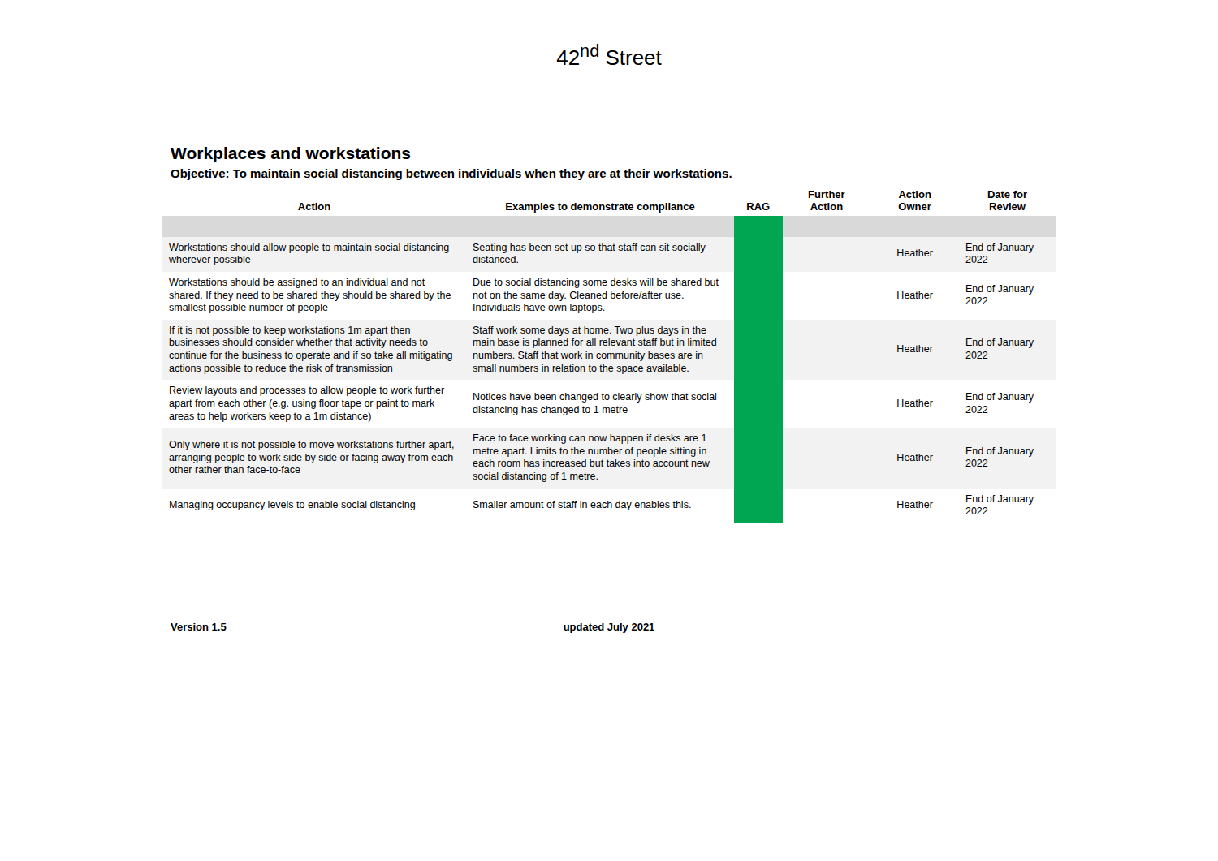42nd Street
Workplaces and workstations
Objective: To maintain social distancing between individuals when they are at their workstations.
| Action | Examples to demonstrate compliance | RAG | Further Action | Action Owner | Date for Review |
| --- | --- | --- | --- | --- | --- |
| Workstations should allow people to maintain social distancing wherever possible | Seating has been set up so that staff can sit socially distanced. | | | Heather | End of January 2022 |
| Workstations should be assigned to an individual and not shared. If they need to be shared they should be shared by the smallest possible number of people | Due to social distancing some desks will be shared but not on the same day. Cleaned before/after use. Individuals have own laptops. | | | Heather | End of January 2022 |
| If it is not possible to keep workstations 1m apart then businesses should consider whether that activity needs to continue for the business to operate and if so take all mitigating actions possible to reduce the risk of transmission | Staff work some days at home. Two plus days in the main base is planned for all relevant staff but in limited numbers. Staff that work in community bases are in small numbers in relation to the space available. | | | Heather | End of January 2022 |
| Review layouts and processes to allow people to work further apart from each other (e.g. using floor tape or paint to mark areas to help workers keep to a 1m distance) | Notices have been changed to clearly show that social distancing has changed to 1 metre | | | Heather | End of January 2022 |
| Only where it is not possible to move workstations further apart, arranging people to work side by side or facing away from each other rather than face-to-face | Face to face working can now happen if desks are 1 metre apart. Limits to the number of people sitting in each room has increased but takes into account new social distancing of 1 metre. | | | Heather | End of January 2022 |
| Managing occupancy levels to enable social distancing | Smaller amount of staff in each day enables this. | | | Heather | End of January 2022 |
Version 1.5
updated July 2021